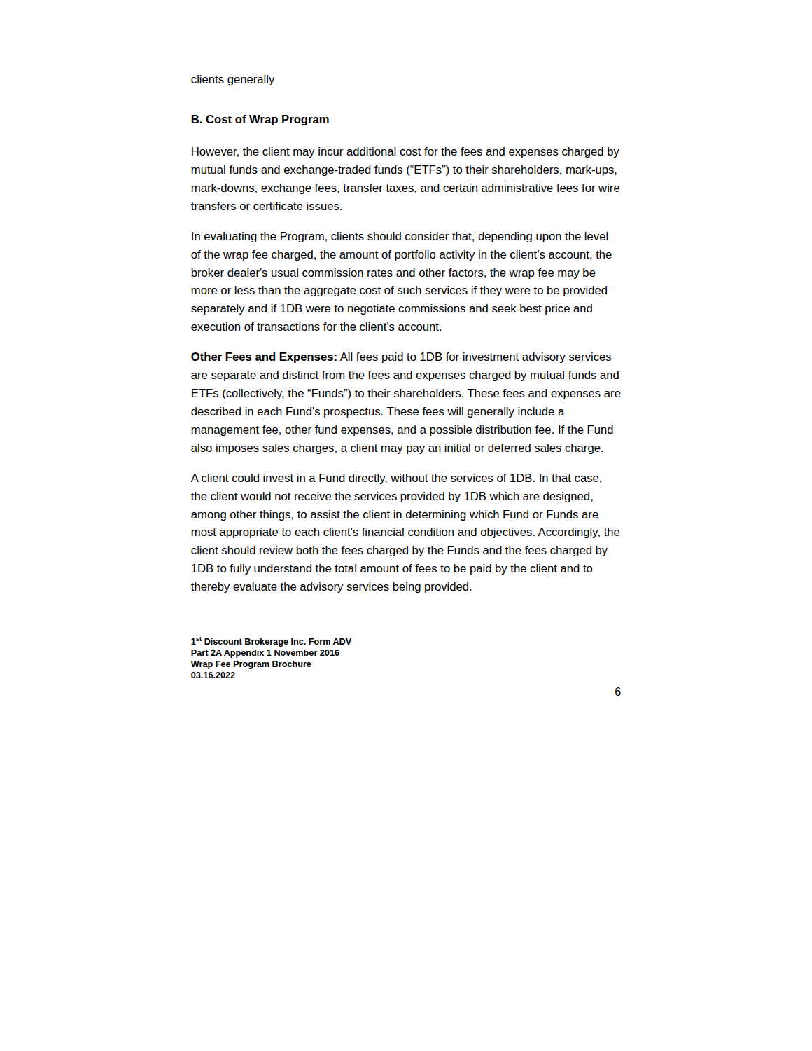clients generally
B. Cost of Wrap Program
However, the client may incur additional cost for the fees and expenses charged by mutual funds and exchange-traded funds (“ETFs”) to their shareholders, mark-ups, mark-downs, exchange fees, transfer taxes, and certain administrative fees for wire transfers or certificate issues.
In evaluating the Program, clients should consider that, depending upon the level of the wrap fee charged, the amount of portfolio activity in the client’s account, the broker dealer's usual commission rates and other factors, the wrap fee may be more or less than the aggregate cost of such services if they were to be provided separately and if 1DB were to negotiate commissions and seek best price and execution of transactions for the client's account.
Other Fees and Expenses: All fees paid to 1DB for investment advisory services are separate and distinct from the fees and expenses charged by mutual funds and ETFs (collectively, the “Funds”) to their shareholders. These fees and expenses are described in each Fund's prospectus. These fees will generally include a management fee, other fund expenses, and a possible distribution fee. If the Fund also imposes sales charges, a client may pay an initial or deferred sales charge.
A client could invest in a Fund directly, without the services of 1DB. In that case, the client would not receive the services provided by 1DB which are designed, among other things, to assist the client in determining which Fund or Funds are most appropriate to each client's financial condition and objectives. Accordingly, the client should review both the fees charged by the Funds and the fees charged by 1DB to fully understand the total amount of fees to be paid by the client and to thereby evaluate the advisory services being provided.
1st Discount Brokerage Inc. Form ADV
Part 2A Appendix 1 November 2016
Wrap Fee Program Brochure
03.16.2022
6